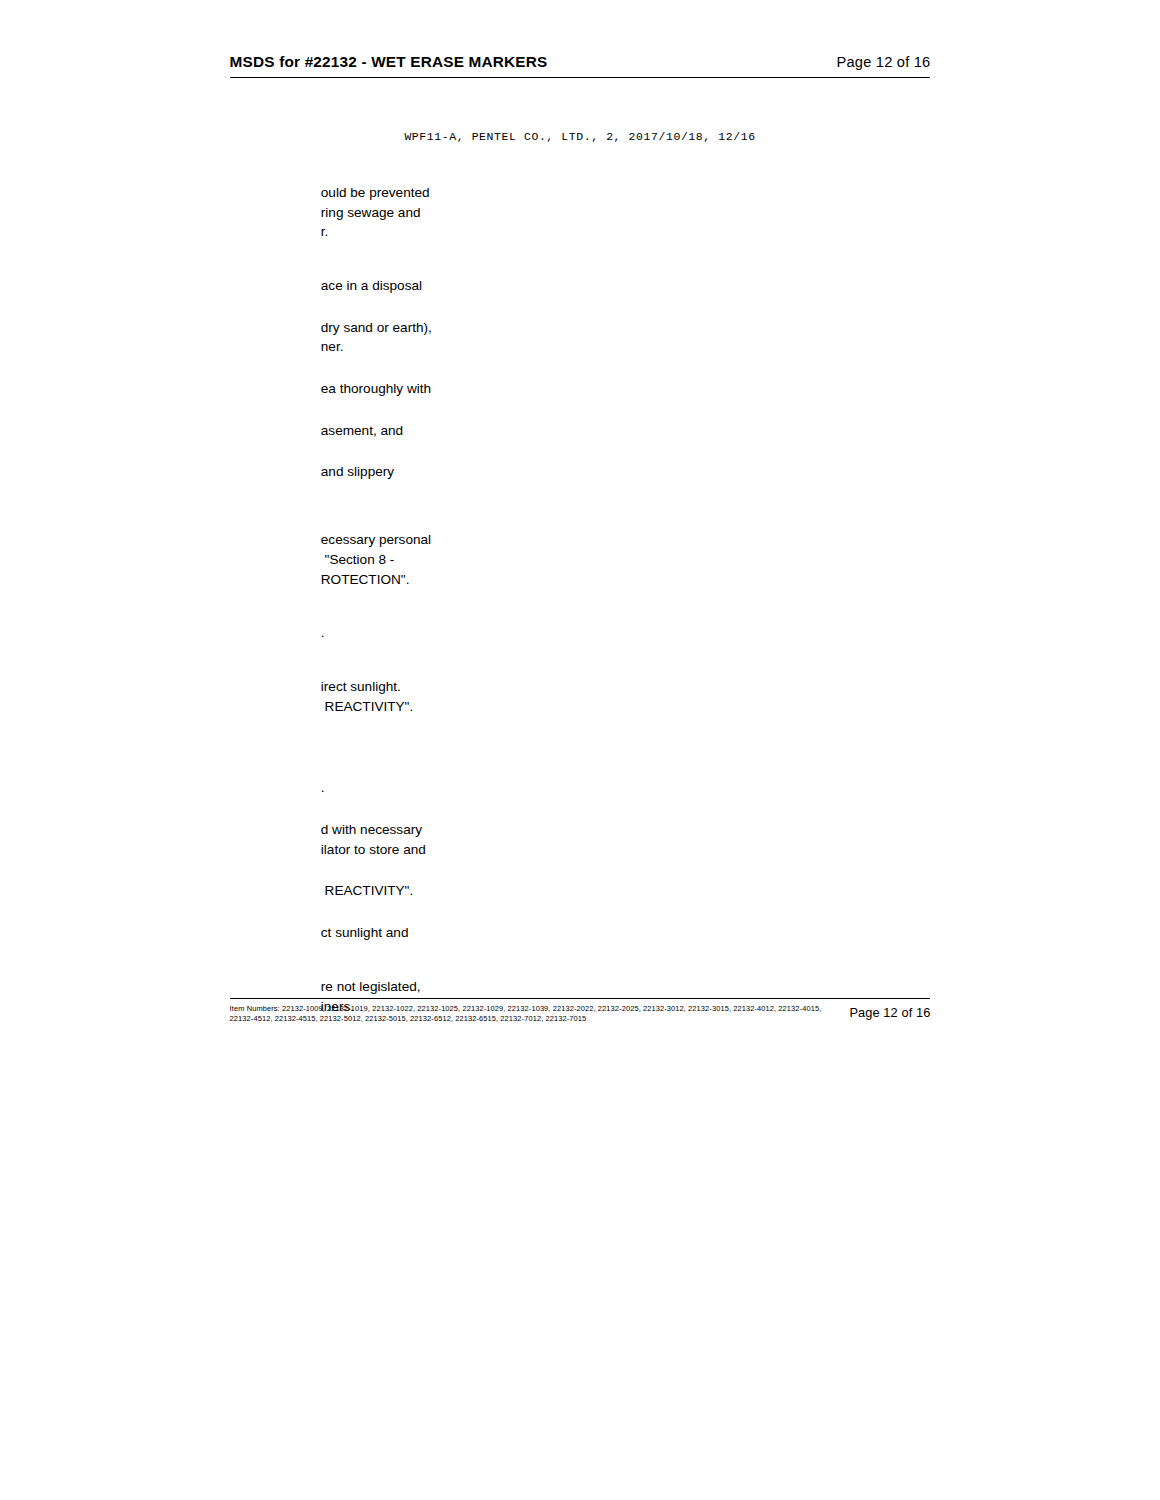MSDS for #22132 - WET ERASE MARKERS
Page 12 of 16
WPF11-A, PENTEL CO., LTD., 2, 2017/10/18, 12/16
ould be prevented ring sewage and r.
ace in a disposal
dry sand or earth), ner.
ea thoroughly with
asement, and
and slippery
ecessary personal "Section 8 - ROTECTION".
.
irect sunlight. REACTIVITY".
.
d with necessary ilator to store and
REACTIVITY".
ct sunlight and
re not legislated, iners.
Item Numbers: 22132-1009, 22132-1019, 22132-1022, 22132-1025, 22132-1029, 22132-1039, 22132-2022, 22132-2025, 22132-3012, 22132-3015, 22132-4012, 22132-4015, 22132-4512, 22132-4515, 22132-5012, 22132-5015, 22132-6512, 22132-6515, 22132-7012, 22132-7015
Page 12 of 16